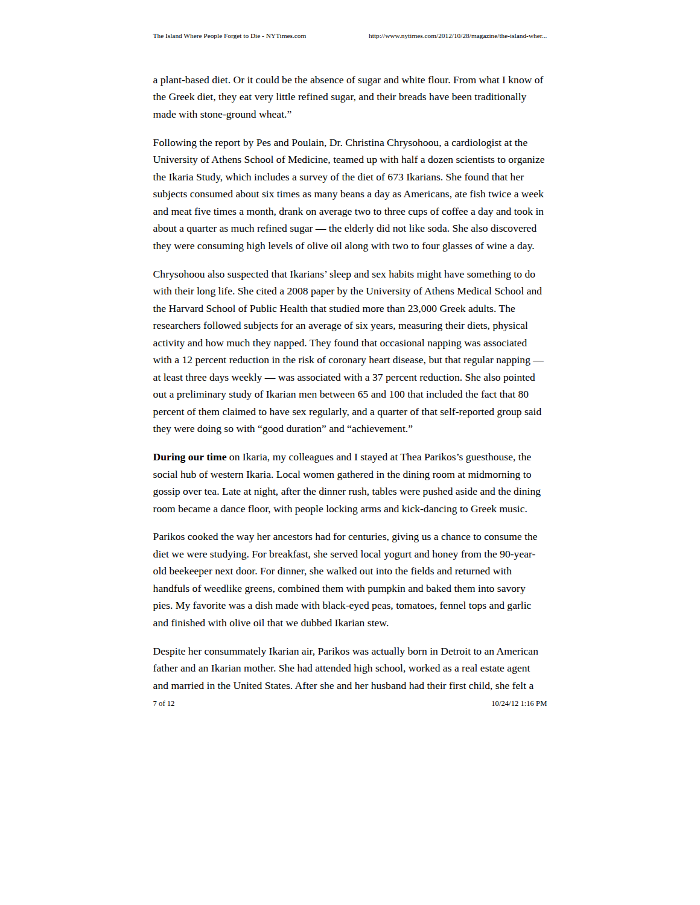The Island Where People Forget to Die - NYTimes.com
http://www.nytimes.com/2012/10/28/magazine/the-island-wher...
a plant-based diet. Or it could be the absence of sugar and white flour. From what I know of the Greek diet, they eat very little refined sugar, and their breads have been traditionally made with stone-ground wheat.”
Following the report by Pes and Poulain, Dr. Christina Chrysohoou, a cardiologist at the University of Athens School of Medicine, teamed up with half a dozen scientists to organize the Ikaria Study, which includes a survey of the diet of 673 Ikarians. She found that her subjects consumed about six times as many beans a day as Americans, ate fish twice a week and meat five times a month, drank on average two to three cups of coffee a day and took in about a quarter as much refined sugar — the elderly did not like soda. She also discovered they were consuming high levels of olive oil along with two to four glasses of wine a day.
Chrysohoou also suspected that Ikarians’ sleep and sex habits might have something to do with their long life. She cited a 2008 paper by the University of Athens Medical School and the Harvard School of Public Health that studied more than 23,000 Greek adults. The researchers followed subjects for an average of six years, measuring their diets, physical activity and how much they napped. They found that occasional napping was associated with a 12 percent reduction in the risk of coronary heart disease, but that regular napping — at least three days weekly — was associated with a 37 percent reduction. She also pointed out a preliminary study of Ikarian men between 65 and 100 that included the fact that 80 percent of them claimed to have sex regularly, and a quarter of that self-reported group said they were doing so with “good duration” and “achievement.”
During our time on Ikaria, my colleagues and I stayed at Thea Parikos’s guesthouse, the social hub of western Ikaria. Local women gathered in the dining room at midmorning to gossip over tea. Late at night, after the dinner rush, tables were pushed aside and the dining room became a dance floor, with people locking arms and kick-dancing to Greek music.
Parikos cooked the way her ancestors had for centuries, giving us a chance to consume the diet we were studying. For breakfast, she served local yogurt and honey from the 90-year-old beekeeper next door. For dinner, she walked out into the fields and returned with handfuls of weedlike greens, combined them with pumpkin and baked them into savory pies. My favorite was a dish made with black-eyed peas, tomatoes, fennel tops and garlic and finished with olive oil that we dubbed Ikarian stew.
Despite her consummately Ikarian air, Parikos was actually born in Detroit to an American father and an Ikarian mother. She had attended high school, worked as a real estate agent and married in the United States. After she and her husband had their first child, she felt a
7 of 12
10/24/12 1:16 PM